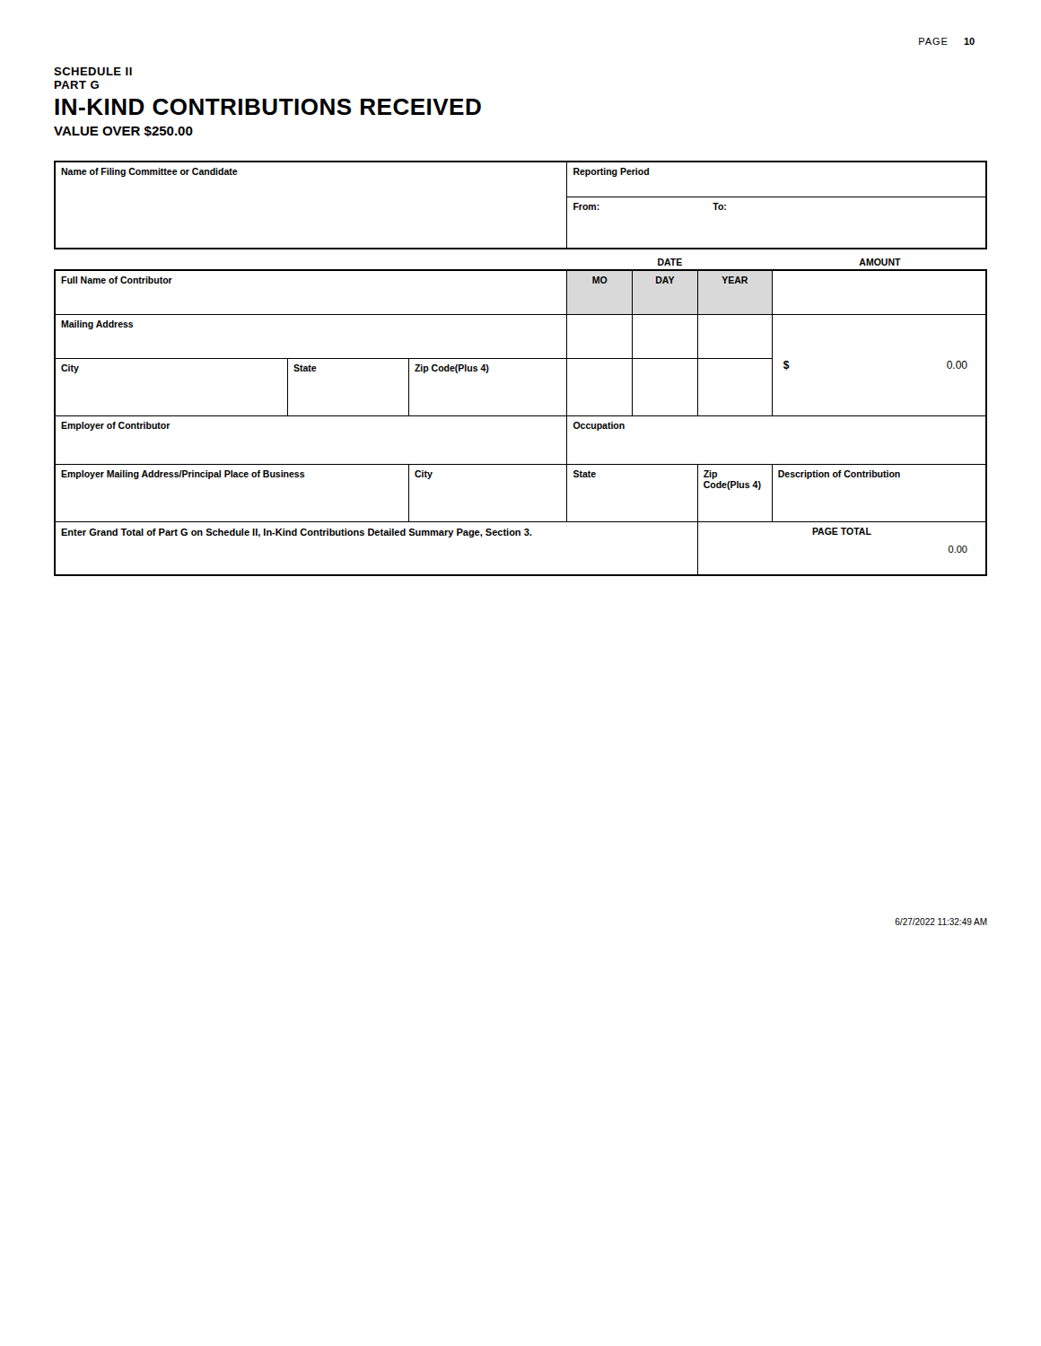PAGE 10
SCHEDULE II
PART G
IN-KIND CONTRIBUTIONS RECEIVED
VALUE OVER $250.00
| Name of Filing Committee or Candidate | / Reporting Period / / From: To: / |
| | DATE | AMOUNT |
| Full Name of Contributor | MO | DAY | YEAR | |
| Mailing Address | | | | $ 0.00 |
| City | State | Zip Code(Plus 4) | | | |
| Employer of Contributor | Occupation |
| Employer Mailing Address/Principal Place of Business | City | State | Zip Code(Plus 4) | Description of Contribution |
| Enter Grand Total of Part G on Schedule II, In-Kind Contributions Detailed Summary Page, Section 3. | / PAGE TOTAL / / 0.00 / |
6/27/2022 11:32:49 AM